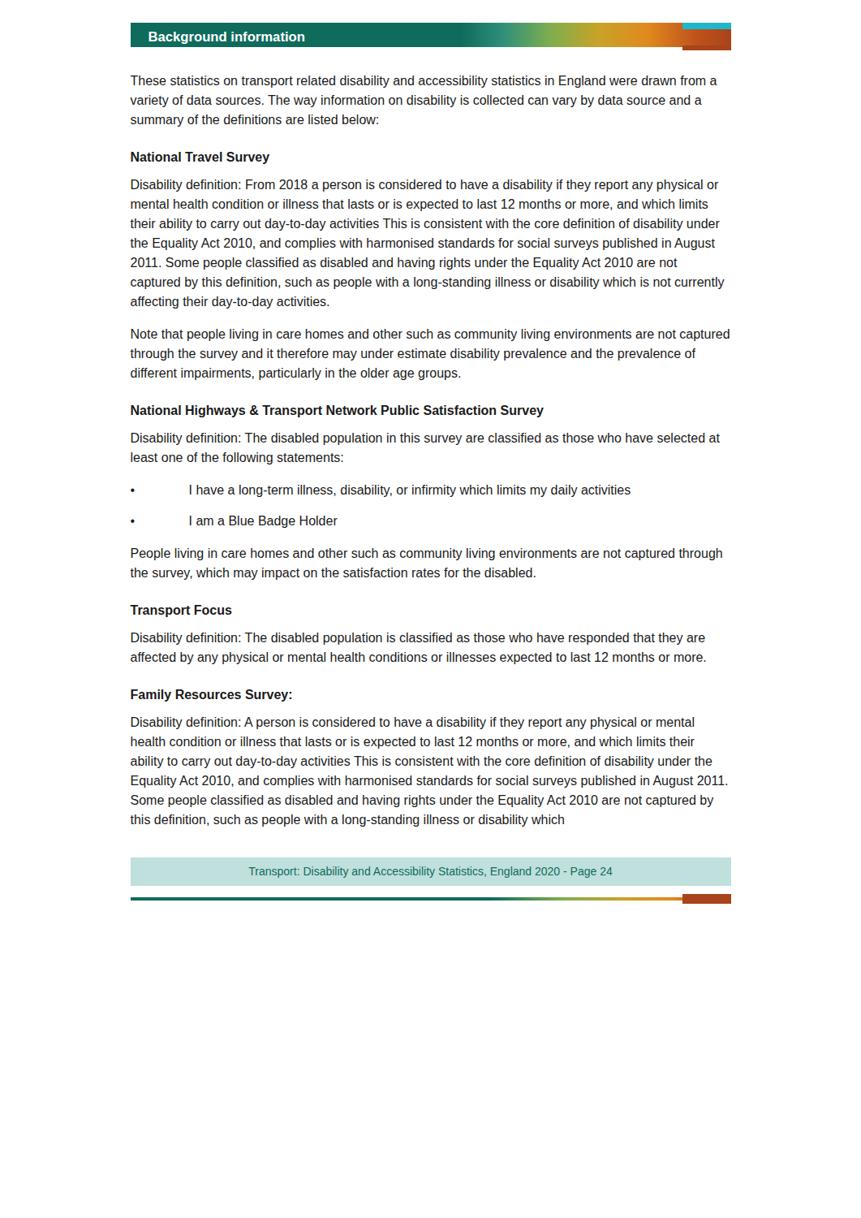Background information
These statistics on transport related disability and accessibility statistics in England were drawn from a variety of data sources. The way information on disability is collected can vary by data source and a summary of the definitions are listed below:
National Travel Survey
Disability definition: From 2018 a person is considered to have a disability if they report any physical or mental health condition or illness that lasts or is expected to last 12 months or more, and which limits their ability to carry out day-to-day activities This is consistent with the core definition of disability under the Equality Act 2010, and complies with harmonised standards for social surveys published in August 2011. Some people classified as disabled and having rights under the Equality Act 2010 are not captured by this definition, such as people with a long-standing illness or disability which is not currently affecting their day-to-day activities.
Note that people living in care homes and other such as community living environments are not captured through the survey and it therefore may under estimate disability prevalence and the prevalence of different impairments, particularly in the older age groups.
National Highways & Transport Network Public Satisfaction Survey
Disability definition: The disabled population in this survey are classified as those who have selected at least one of the following statements:
I have a long-term illness, disability, or infirmity which limits my daily activities
I am a Blue Badge Holder
People living in care homes and other such as community living environments are not captured through the survey, which may impact on the satisfaction rates for the disabled.
Transport Focus
Disability definition: The disabled population is classified as those who have responded that they are affected by any physical or mental health conditions or illnesses expected to last 12 months or more.
Family Resources Survey:
Disability definition: A person is considered to have a disability if they report any physical or mental health condition or illness that lasts or is expected to last 12 months or more, and which limits their ability to carry out day-to-day activities This is consistent with the core definition of disability under the Equality Act 2010, and complies with harmonised standards for social surveys published in August 2011. Some people classified as disabled and having rights under the Equality Act 2010 are not captured by this definition, such as people with a long-standing illness or disability which
Transport: Disability and Accessibility Statistics, England 2020 - Page 24